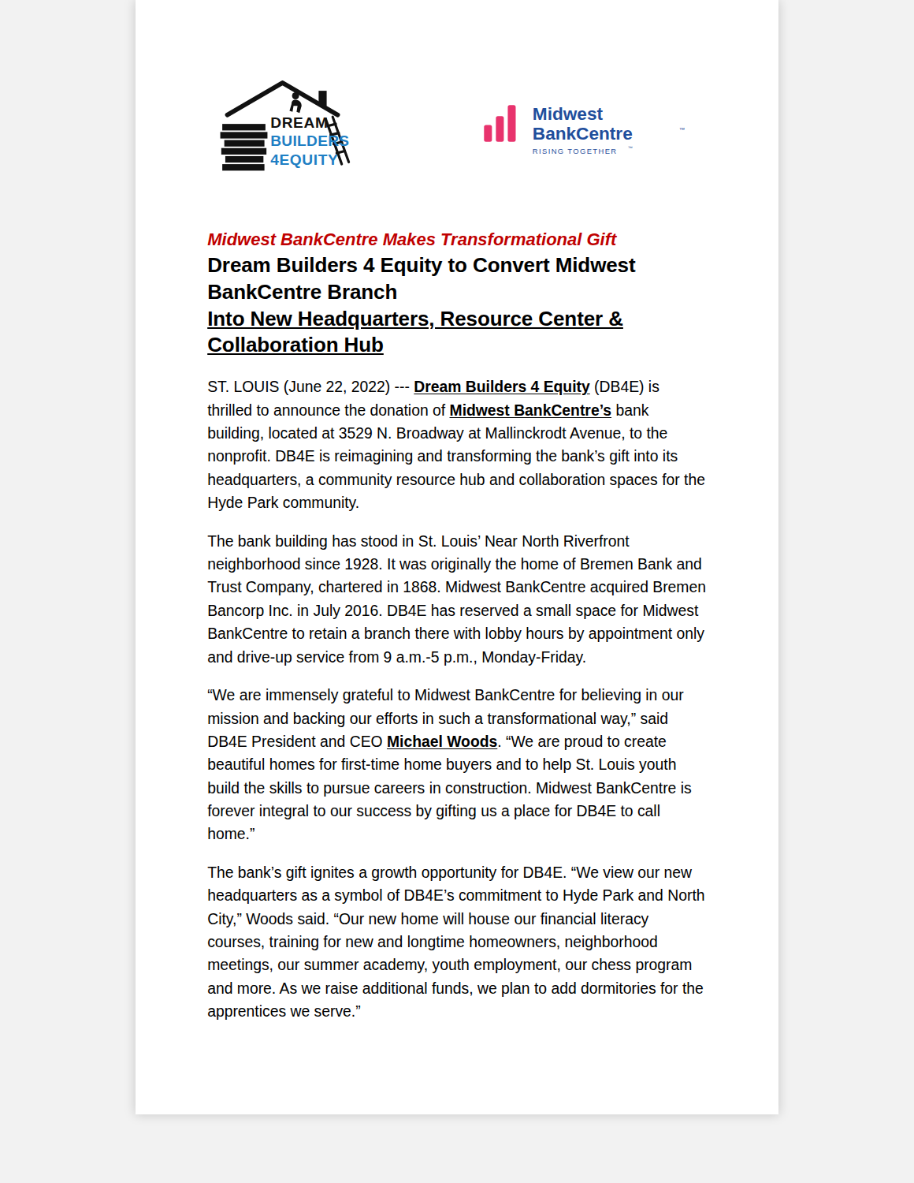Dream Builders 4 Equity logo DREAM BUILDERS 4EQUITY Midwest BankCentre — Rising Together Midwest BankCentre ™ RISING TOGETHER ™
Midwest BankCentre Makes Transformational Gift
Dream Builders 4 Equity to Convert Midwest BankCentre Branch
Into New Headquarters, Resource Center & Collaboration Hub
ST. LOUIS (June 22, 2022) --- Dream Builders 4 Equity (DB4E) is thrilled to announce the donation of Midwest BankCentre’s bank building, located at 3529 N. Broadway at Mallinckrodt Avenue, to the nonprofit. DB4E is reimagining and transforming the bank’s gift into its headquarters, a community resource hub and collaboration spaces for the Hyde Park community.
The bank building has stood in St. Louis’ Near North Riverfront neighborhood since 1928. It was originally the home of Bremen Bank and Trust Company, chartered in 1868. Midwest BankCentre acquired Bremen Bancorp Inc. in July 2016. DB4E has reserved a small space for Midwest BankCentre to retain a branch there with lobby hours by appointment only and drive-up service from 9 a.m.-5 p.m., Monday-Friday.
“We are immensely grateful to Midwest BankCentre for believing in our mission and backing our efforts in such a transformational way,” said DB4E President and CEO Michael Woods. “We are proud to create beautiful homes for first-time home buyers and to help St. Louis youth build the skills to pursue careers in construction. Midwest BankCentre is forever integral to our success by gifting us a place for DB4E to call home.”
The bank’s gift ignites a growth opportunity for DB4E. “We view our new headquarters as a symbol of DB4E’s commitment to Hyde Park and North City,” Woods said. “Our new home will house our financial literacy courses, training for new and longtime homeowners, neighborhood meetings, our summer academy, youth employment, our chess program and more. As we raise additional funds, we plan to add dormitories for the apprentices we serve.”